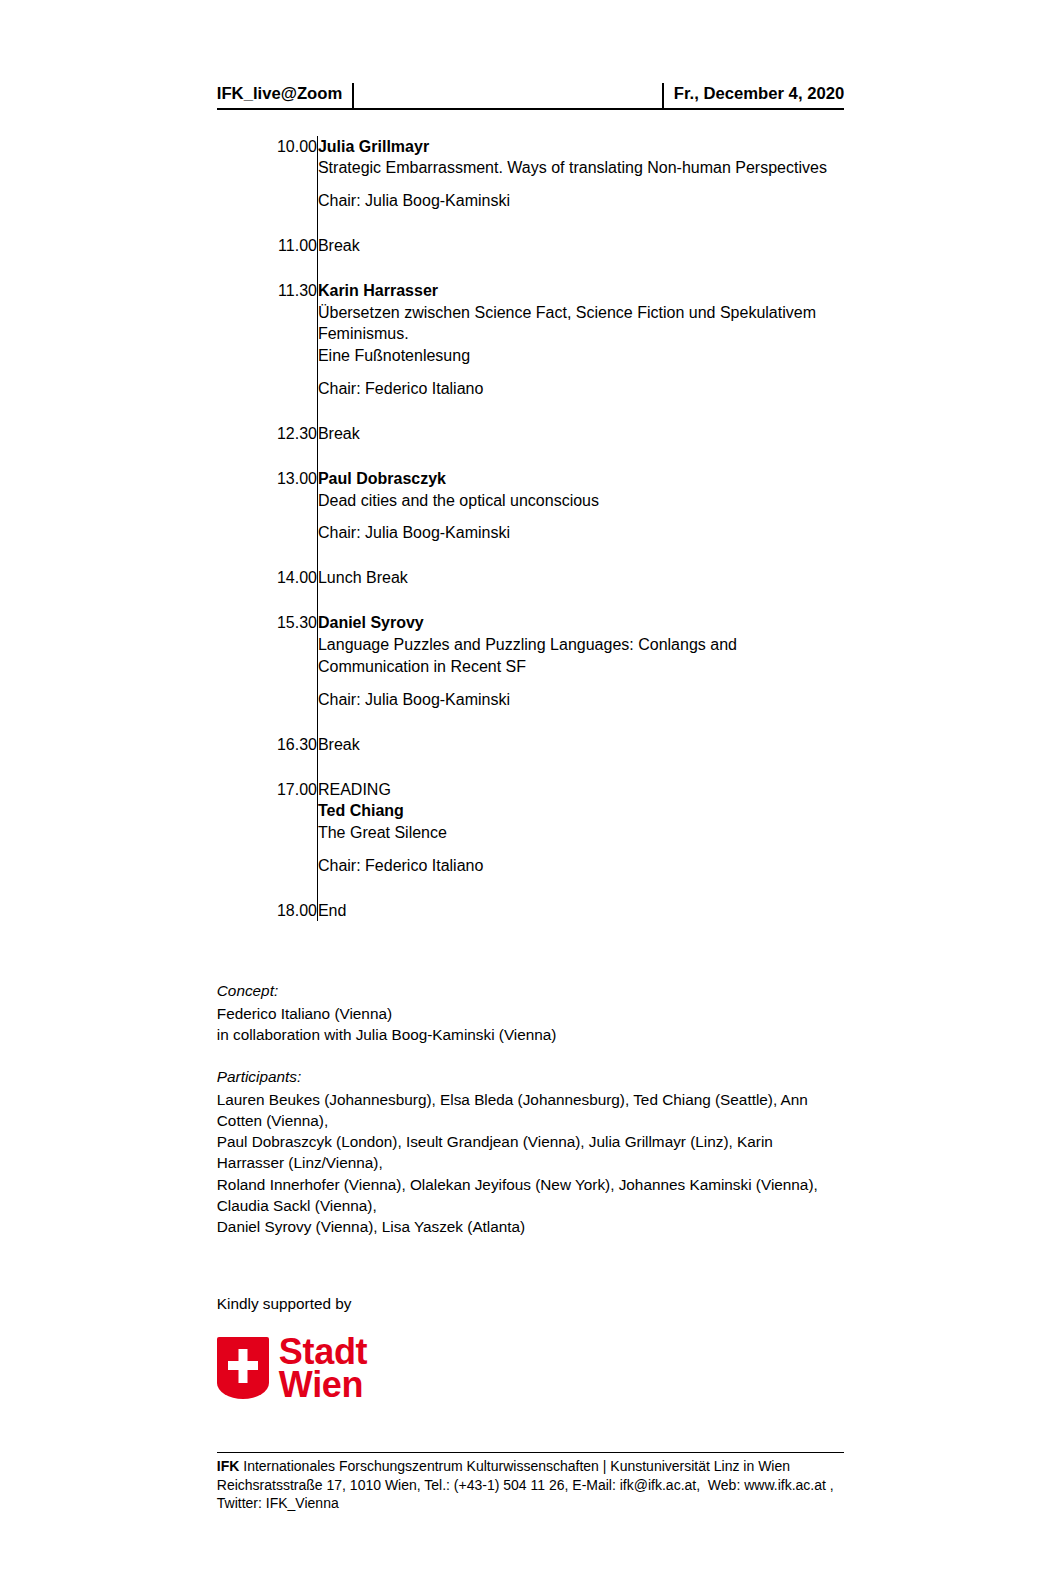IFK_live@Zoom
Fr., December 4, 2020
| 10.00 | Julia Grillmayr Strategic Embarrassment. Ways of translating Non-human Perspectives Chair: Julia Boog-Kaminski |
| 11.00 | Break |
| 11.30 | Karin Harrasser Übersetzen zwischen Science Fact, Science Fiction und Spekulativem Feminismus. Eine Fußnotenlesung Chair: Federico Italiano |
| 12.30 | Break |
| 13.00 | Paul Dobrasczyk Dead cities and the optical unconscious Chair: Julia Boog-Kaminski |
| 14.00 | Lunch Break |
| 15.30 | Daniel Syrovy Language Puzzles and Puzzling Languages: Conlangs and Communication in Recent SF Chair: Julia Boog-Kaminski |
| 16.30 | Break |
| 17.00 | READING Ted Chiang The Great Silence Chair: Federico Italiano |
| 18.00 | End |
Concept:
Federico Italiano (Vienna)
in collaboration with Julia Boog-Kaminski (Vienna)
Participants:
Lauren Beukes (Johannesburg), Elsa Bleda (Johannesburg), Ted Chiang (Seattle), Ann Cotten (Vienna),
Paul Dobraszcyk (London), Iseult Grandjean (Vienna), Julia Grillmayr (Linz), Karin Harrasser (Linz/Vienna),
Roland Innerhofer (Vienna), Olalekan Jeyifous (New York), Johannes Kaminski (Vienna), Claudia Sackl (Vienna),
Daniel Syrovy (Vienna), Lisa Yaszek (Atlanta)
Kindly supported by
Stadt
Wien
IFK Internationales Forschungszentrum Kulturwissenschaften | Kunstuniversität Linz in Wien
Reichsratsstraße 17, 1010 Wien, Tel.: (+43-1) 504 11 26, E-Mail: ifk@ifk.ac.at, Web: www.ifk.ac.at , Twitter: IFK_Vienna